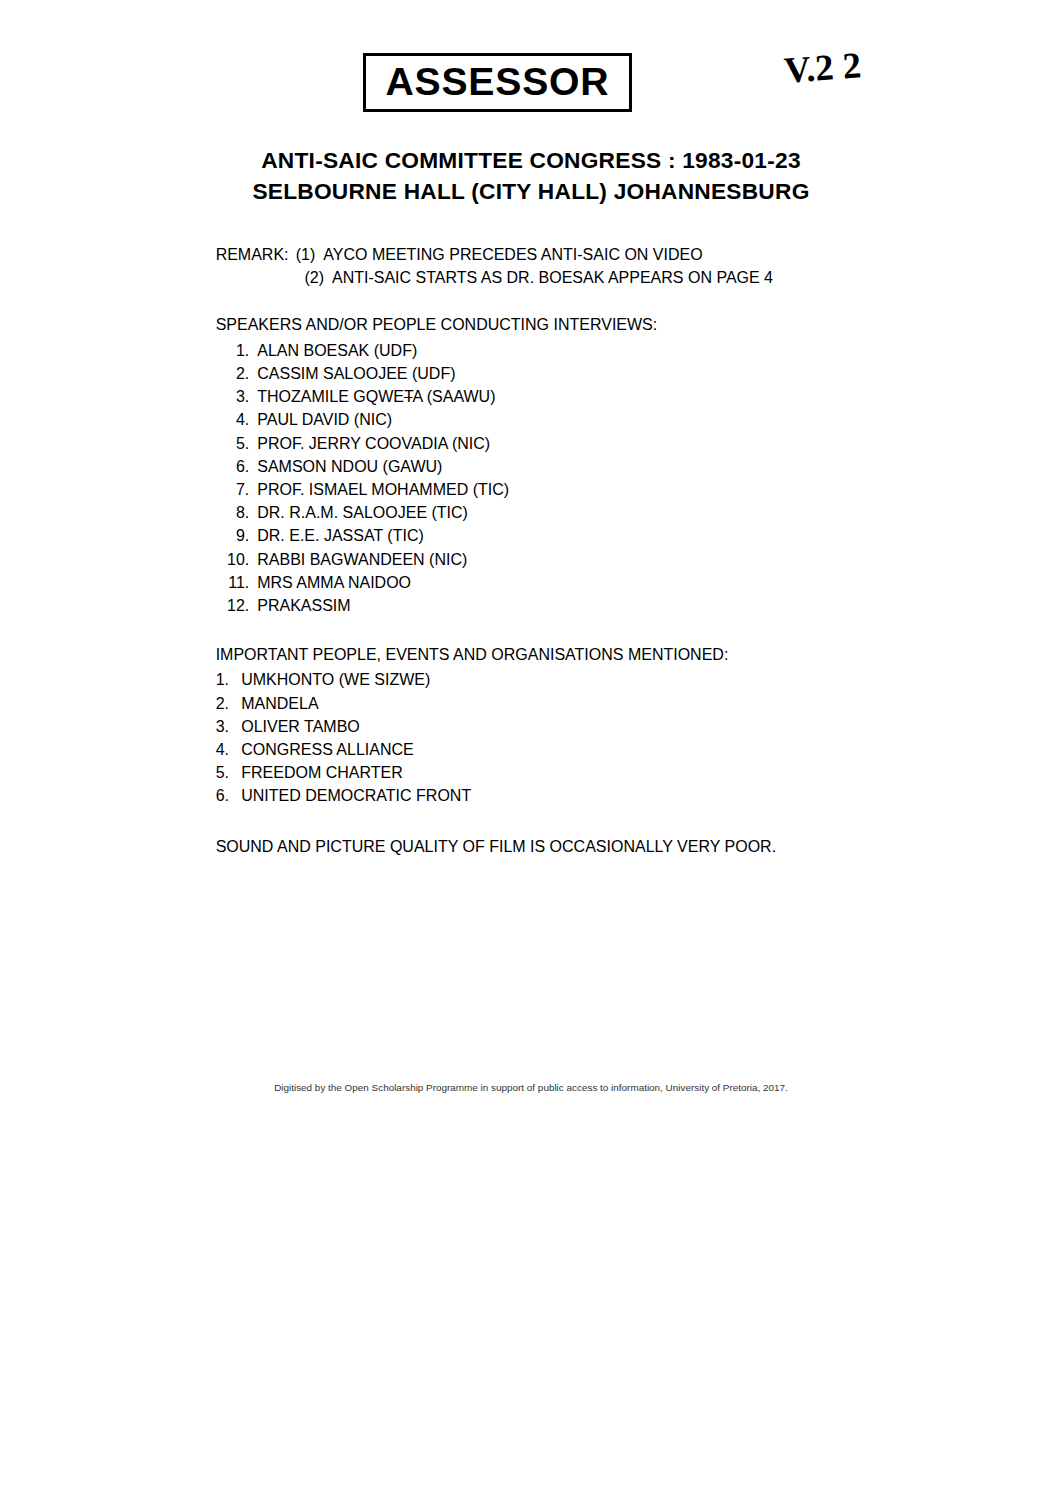ASSESSOR
V.2 2
ANTI-SAIC COMMITTEE CONGRESS : 1983-01-23
SELBOURNE HALL (CITY HALL) JOHANNESBURG
REMARK:
(1) AYCO MEETING PRECEDES ANTI-SAIC ON VIDEO
(2) ANTI-SAIC STARTS AS DR. BOESAK APPEARS ON PAGE 4
SPEAKERS AND/OR PEOPLE CONDUCTING INTERVIEWS:
ALAN BOESAK (UDF)
CASSIM SALOOJEE (UDF)
THOZAMILE GQWETA (SAAWU)
PAUL DAVID (NIC)
PROF. JERRY COOVADIA (NIC)
SAMSON NDOU (GAWU)
PROF. ISMAEL MOHAMMED (TIC)
DR. R.A.M. SALOOJEE (TIC)
DR. E.E. JASSAT (TIC)
RABBI BAGWANDEEN (NIC)
MRS AMMA NAIDOO
PRAKASSIM
IMPORTANT PEOPLE, EVENTS AND ORGANISATIONS MENTIONED:
UMKHONTO (WE SIZWE)
MANDELA
OLIVER TAMBO
CONGRESS ALLIANCE
FREEDOM CHARTER
UNITED DEMOCRATIC FRONT
SOUND AND PICTURE QUALITY OF FILM IS OCCASIONALLY VERY POOR.
Digitised by the Open Scholarship Programme in support of public access to information, University of Pretoria, 2017.